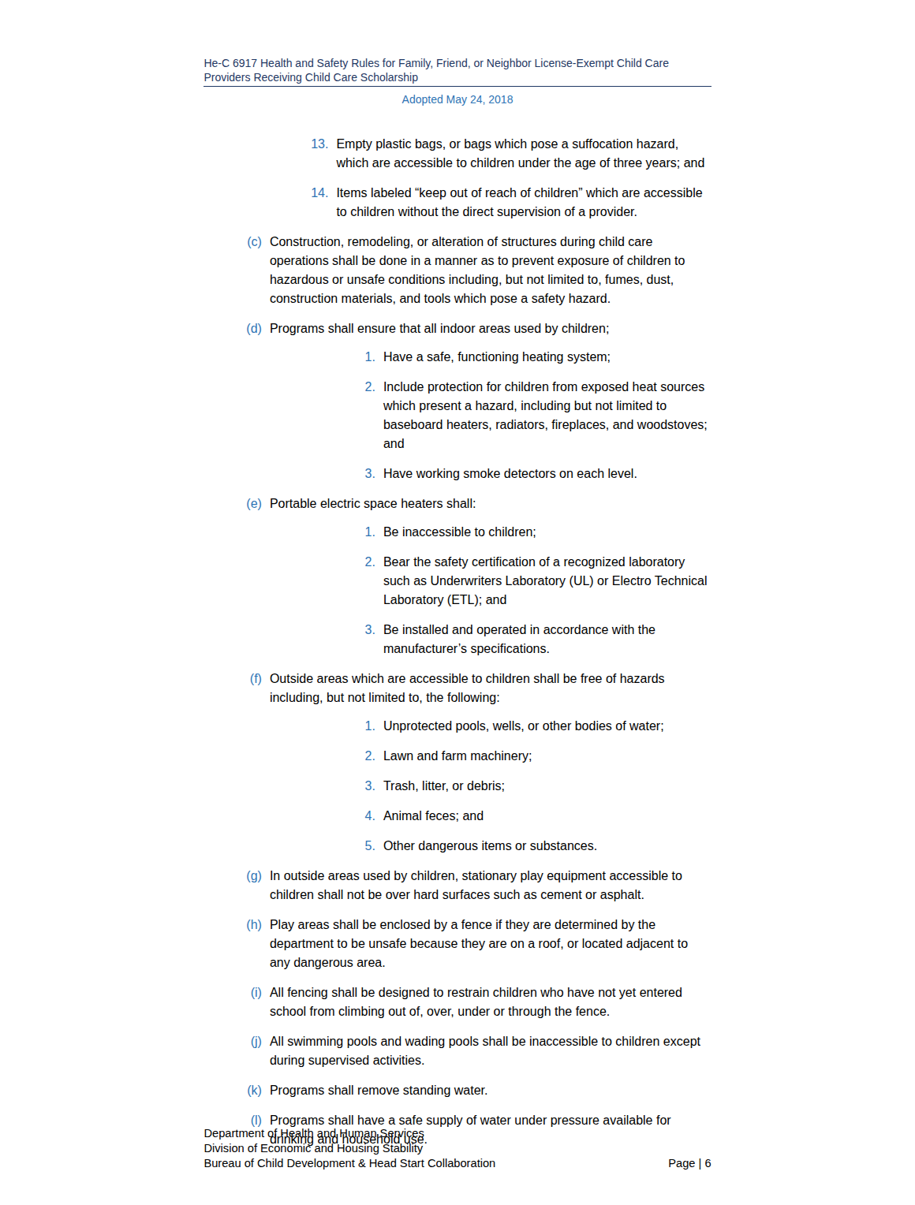He-C 6917 Health and Safety Rules for Family, Friend, or Neighbor License-Exempt Child Care Providers Receiving Child Care Scholarship
Adopted May 24, 2018
13.
Empty plastic bags, or bags which pose a suffocation hazard, which are accessible to children under the age of three years; and
14.
Items labeled “keep out of reach of children” which are accessible to children without the direct supervision of a provider.
(c)
Construction, remodeling, or alteration of structures during child care operations shall be done in a manner as to prevent exposure of children to hazardous or unsafe conditions including, but not limited to, fumes, dust, construction materials, and tools which pose a safety hazard.
(d)
Programs shall ensure that all indoor areas used by children;
1.
Have a safe, functioning heating system;
2.
Include protection for children from exposed heat sources which present a hazard, including but not limited to baseboard heaters, radiators, fireplaces, and woodstoves; and
3.
Have working smoke detectors on each level.
(e)
Portable electric space heaters shall:
1.
Be inaccessible to children;
2.
Bear the safety certification of a recognized laboratory such as Underwriters Laboratory (UL) or Electro Technical Laboratory (ETL); and
3.
Be installed and operated in accordance with the manufacturer’s specifications.
(f)
Outside areas which are accessible to children shall be free of hazards including, but not limited to, the following:
1.
Unprotected pools, wells, or other bodies of water;
2.
Lawn and farm machinery;
3.
Trash, litter, or debris;
4.
Animal feces; and
5.
Other dangerous items or substances.
(g)
In outside areas used by children, stationary play equipment accessible to children shall not be over hard surfaces such as cement or asphalt.
(h)
Play areas shall be enclosed by a fence if they are determined by the department to be unsafe because they are on a roof, or located adjacent to any dangerous area.
(i)
All fencing shall be designed to restrain children who have not yet entered school from climbing out of, over, under or through the fence.
(j)
All swimming pools and wading pools shall be inaccessible to children except during supervised activities.
(k)
Programs shall remove standing water.
(l)
Programs shall have a safe supply of water under pressure available for drinking and household use.
Department of Health and Human Services
Division of Economic and Housing Stability
Bureau of Child Development & Head Start Collaboration
Page | 6